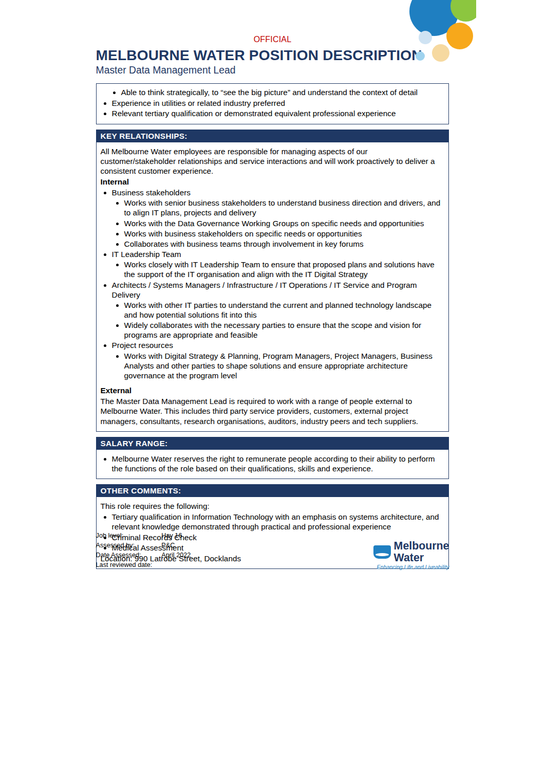OFFICIAL
MELBOURNE WATER POSITION DESCRIPTION
Master Data Management Lead
Able to think strategically, to “see the big picture” and understand the context of detail
Experience in utilities or related industry preferred
Relevant tertiary qualification or demonstrated equivalent professional experience
KEY RELATIONSHIPS:
All Melbourne Water employees are responsible for managing aspects of our customer/stakeholder relationships and service interactions and will work proactively to deliver a consistent customer experience.
Internal
Business stakeholders
Works with senior business stakeholders to understand business direction and drivers, and to align IT plans, projects and delivery
Works with the Data Governance Working Groups on specific needs and opportunities
Works with business stakeholders on specific needs or opportunities
Collaborates with business teams through involvement in key forums
IT Leadership Team
Works closely with IT Leadership Team to ensure that proposed plans and solutions have the support of the IT organisation and align with the IT Digital Strategy
Architects / Systems Managers / Infrastructure / IT Operations / IT Service and Program Delivery
Works with other IT parties to understand the current and planned technology landscape and how potential solutions fit into this
Widely collaborates with the necessary parties to ensure that the scope and vision for programs are appropriate and feasible
Project resources
Works with Digital Strategy & Planning, Program Managers, Project Managers, Business Analysts and other parties to shape solutions and ensure appropriate architecture governance at the program level
External
The Master Data Management Lead is required to work with a range of people external to Melbourne Water. This includes third party service providers, customers, external project managers, consultants, research organisations, auditors, industry peers and tech suppliers.
SALARY RANGE:
Melbourne Water reserves the right to remunerate people according to their ability to perform the functions of the role based on their qualifications, skills and experience.
OTHER COMMENTS:
This role requires the following:
Tertiary qualification in Information Technology with an emphasis on systems architecture, and relevant knowledge demonstrated through practical and professional experience
Criminal Records Check
Medical Assessment
Location: 990 Latrobe Street, Docklands
| Job level: | Hay 16 |
| Assessed by: | P&C |
| Date Assessed: | April 2022 |
| Last reviewed date: | |
Melbourne Water
Enhancing Life and Liveability